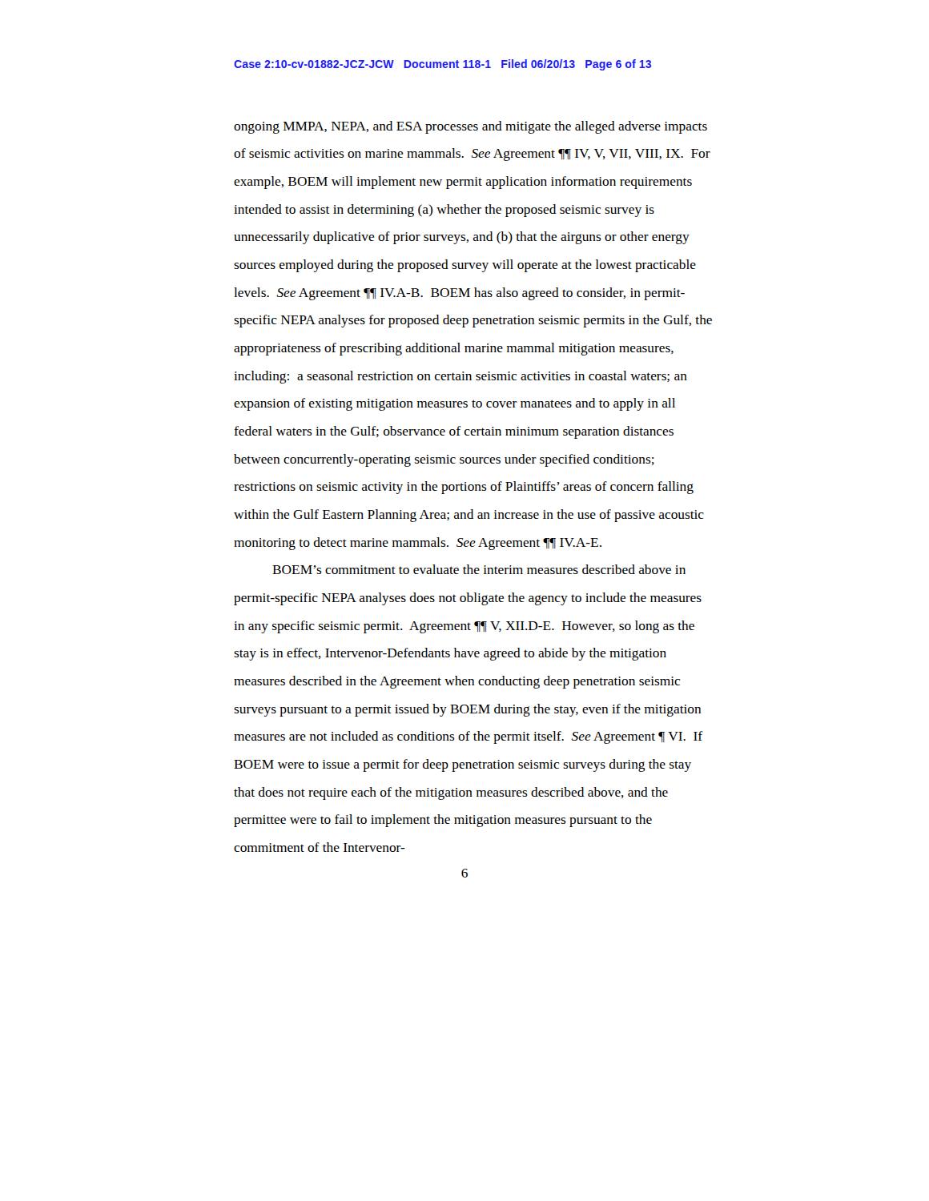Case 2:10-cv-01882-JCZ-JCW Document 118-1 Filed 06/20/13 Page 6 of 13
ongoing MMPA, NEPA, and ESA processes and mitigate the alleged adverse impacts of seismic activities on marine mammals. See Agreement ¶¶ IV, V, VII, VIII, IX. For example, BOEM will implement new permit application information requirements intended to assist in determining (a) whether the proposed seismic survey is unnecessarily duplicative of prior surveys, and (b) that the airguns or other energy sources employed during the proposed survey will operate at the lowest practicable levels. See Agreement ¶¶ IV.A-B. BOEM has also agreed to consider, in permit-specific NEPA analyses for proposed deep penetration seismic permits in the Gulf, the appropriateness of prescribing additional marine mammal mitigation measures, including: a seasonal restriction on certain seismic activities in coastal waters; an expansion of existing mitigation measures to cover manatees and to apply in all federal waters in the Gulf; observance of certain minimum separation distances between concurrently-operating seismic sources under specified conditions; restrictions on seismic activity in the portions of Plaintiffs’ areas of concern falling within the Gulf Eastern Planning Area; and an increase in the use of passive acoustic monitoring to detect marine mammals. See Agreement ¶¶ IV.A-E.
BOEM’s commitment to evaluate the interim measures described above in permit-specific NEPA analyses does not obligate the agency to include the measures in any specific seismic permit. Agreement ¶¶ V, XII.D-E. However, so long as the stay is in effect, Intervenor-Defendants have agreed to abide by the mitigation measures described in the Agreement when conducting deep penetration seismic surveys pursuant to a permit issued by BOEM during the stay, even if the mitigation measures are not included as conditions of the permit itself. See Agreement ¶ VI. If BOEM were to issue a permit for deep penetration seismic surveys during the stay that does not require each of the mitigation measures described above, and the permittee were to fail to implement the mitigation measures pursuant to the commitment of the Intervenor-
6